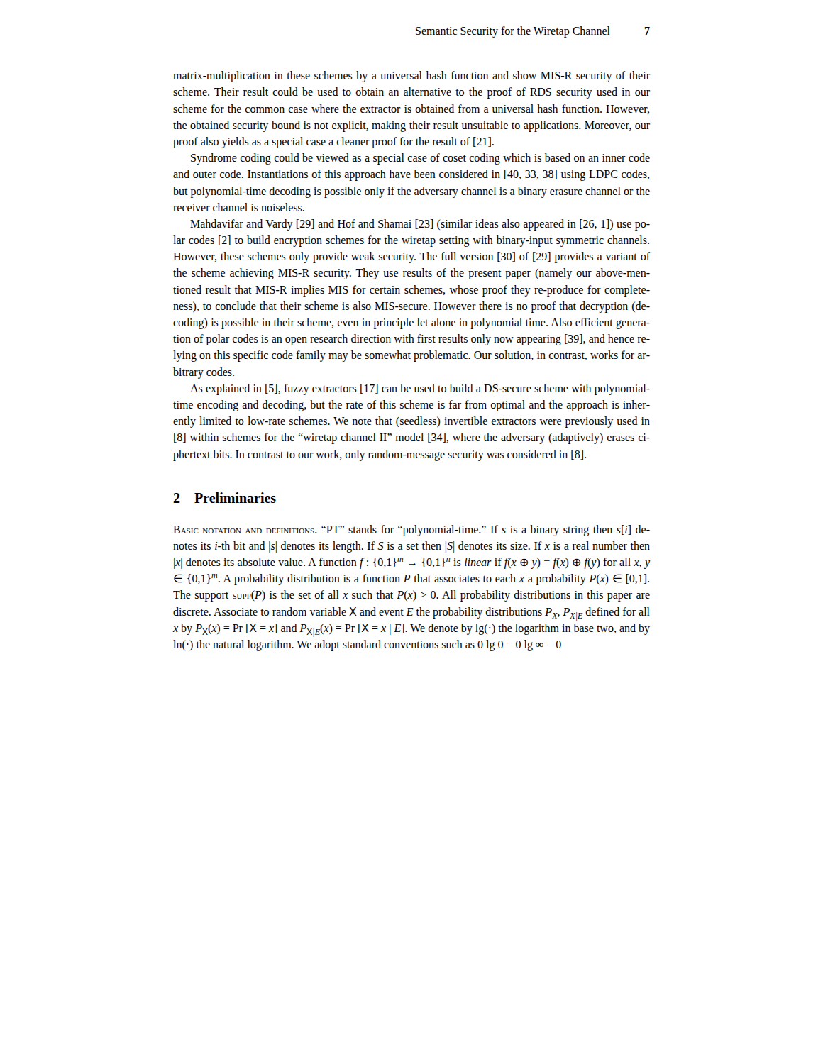Semantic Security for the Wiretap Channel 7
matrix-multiplication in these schemes by a universal hash function and show MIS-R security of their scheme. Their result could be used to obtain an alternative to the proof of RDS security used in our scheme for the common case where the extractor is obtained from a universal hash function. However, the obtained security bound is not explicit, making their result unsuitable to applications. Moreover, our proof also yields as a special case a cleaner proof for the result of [21].
Syndrome coding could be viewed as a special case of coset coding which is based on an inner code and outer code. Instantiations of this approach have been considered in [40, 33, 38] using LDPC codes, but polynomial-time decoding is possible only if the adversary channel is a binary erasure channel or the receiver channel is noiseless.
Mahdavifar and Vardy [29] and Hof and Shamai [23] (similar ideas also appeared in [26, 1]) use polar codes [2] to build encryption schemes for the wiretap setting with binary-input symmetric channels. However, these schemes only provide weak security. The full version [30] of [29] provides a variant of the scheme achieving MIS-R security. They use results of the present paper (namely our above-mentioned result that MIS-R implies MIS for certain schemes, whose proof they re-produce for completeness), to conclude that their scheme is also MIS-secure. However there is no proof that decryption (decoding) is possible in their scheme, even in principle let alone in polynomial time. Also efficient generation of polar codes is an open research direction with first results only now appearing [39], and hence relying on this specific code family may be somewhat problematic. Our solution, in contrast, works for arbitrary codes.
As explained in [5], fuzzy extractors [17] can be used to build a DS-secure scheme with polynomial-time encoding and decoding, but the rate of this scheme is far from optimal and the approach is inherently limited to low-rate schemes. We note that (seedless) invertible extractors were previously used in [8] within schemes for the “wiretap channel II” model [34], where the adversary (adaptively) erases ciphertext bits. In contrast to our work, only random-message security was considered in [8].
2 Preliminaries
Basic notation and definitions. “PT” stands for “polynomial-time.” If s is a binary string then s[i] denotes its i-th bit and |s| denotes its length. If S is a set then |S| denotes its size. If x is a real number then |x| denotes its absolute value. A function f : {0,1}m → {0,1}n is linear if f(x ⊕ y) = f(x) ⊕ f(y) for all x, y ∈ {0,1}m. A probability distribution is a function P that associates to each x a probability P(x) ∈ [0,1]. The support supp(P) is the set of all x such that P(x) > 0. All probability distributions in this paper are discrete. Associate to random variable X and event E the probability distributions PX, PX|E defined for all x by PX(x) = Pr [X = x] and PX|E(x) = Pr [X = x | E]. We denote by lg(·) the logarithm in base two, and by ln(·) the natural logarithm. We adopt standard conventions such as 0 lg 0 = 0 lg ∞ = 0